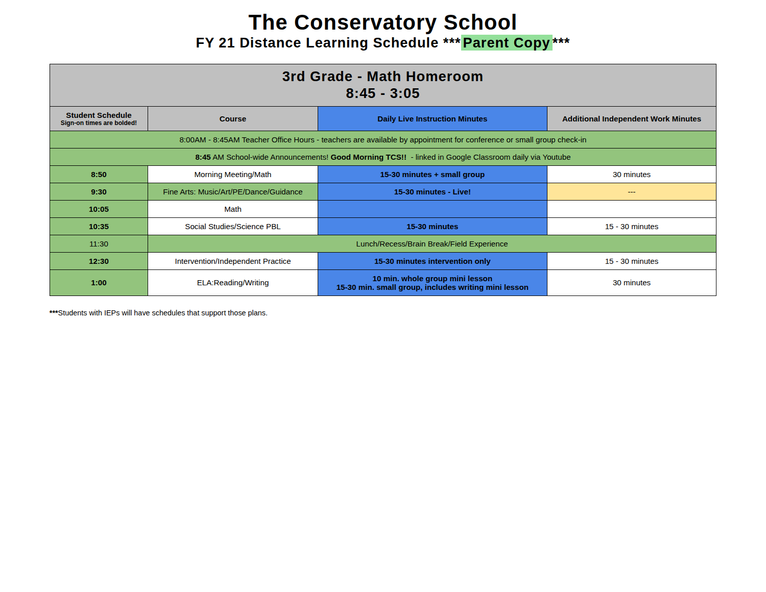The Conservatory School
FY 21 Distance Learning Schedule ***Parent Copy***
| 3rd Grade - Math Homeroom 8:45 - 3:05 |
| Student Schedule Sign-on times are bolded! | Course | Daily Live Instruction Minutes | Additional Independent Work Minutes |
| 8:00AM - 8:45AM Teacher Office Hours - teachers are available by appointment for conference or small group check-in |
| 8:45 AM School-wide Announcements! Good Morning TCS!! - linked in Google Classroom daily via Youtube |
| 8:50 | Morning Meeting/Math | 15-30 minutes + small group | 30 minutes |
| 9:30 | Fine Arts: Music/Art/PE/Dance/Guidance | 15-30 minutes - Live! | --- |
| 10:05 | Math | | |
| 10:35 | Social Studies/Science PBL | 15-30 minutes | 15 - 30 minutes |
| 11:30 | Lunch/Recess/Brain Break/Field Experience |
| 12:30 | Intervention/Independent Practice | 15-30 minutes intervention only | 15 - 30 minutes |
| 1:00 | ELA:Reading/Writing | 10 min. whole group mini lesson 15-30 min. small group, includes writing mini lesson | 30 minutes |
***Students with IEPs will have schedules that support those plans.